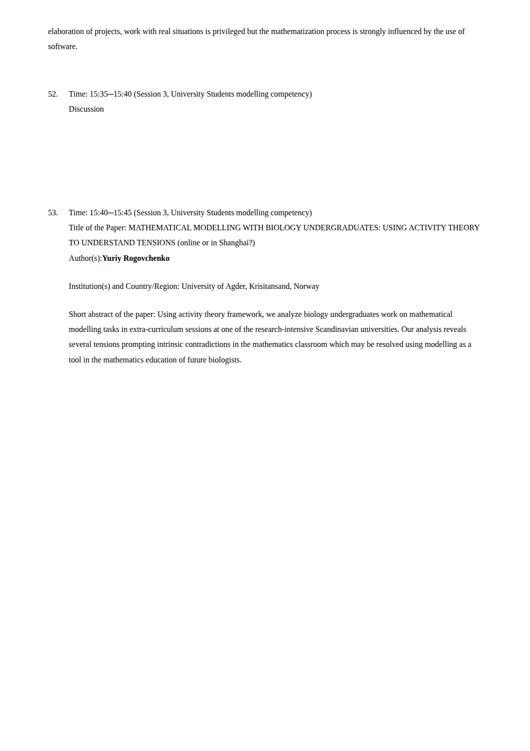elaboration of projects, work with real situations is privileged but the mathematization process is strongly influenced by the use of software.
52.
Time: 15:35─15:40 (Session 3, University Students modelling competency)
Discussion
53.
Time: 15:40─15:45 (Session 3, University Students modelling competency)
Title of the Paper: MATHEMATICAL MODELLING WITH BIOLOGY UNDERGRADUATES: USING ACTIVITY THEORY TO UNDERSTAND TENSIONS (online or in Shanghai?)
Author(s):Yuriy Rogovchenko
Institution(s) and Country/Region: University of Agder, Krisitansand, Norway
Short abstract of the paper: Using activity theory framework, we analyze biology undergraduates work on mathematical modelling tasks in extra-curriculum sessions at one of the research-intensive Scandinavian universities. Our analysis reveals several tensions prompting intrinsic contradictions in the mathematics classroom which may be resolved using modelling as a tool in the mathematics education of future biologists.